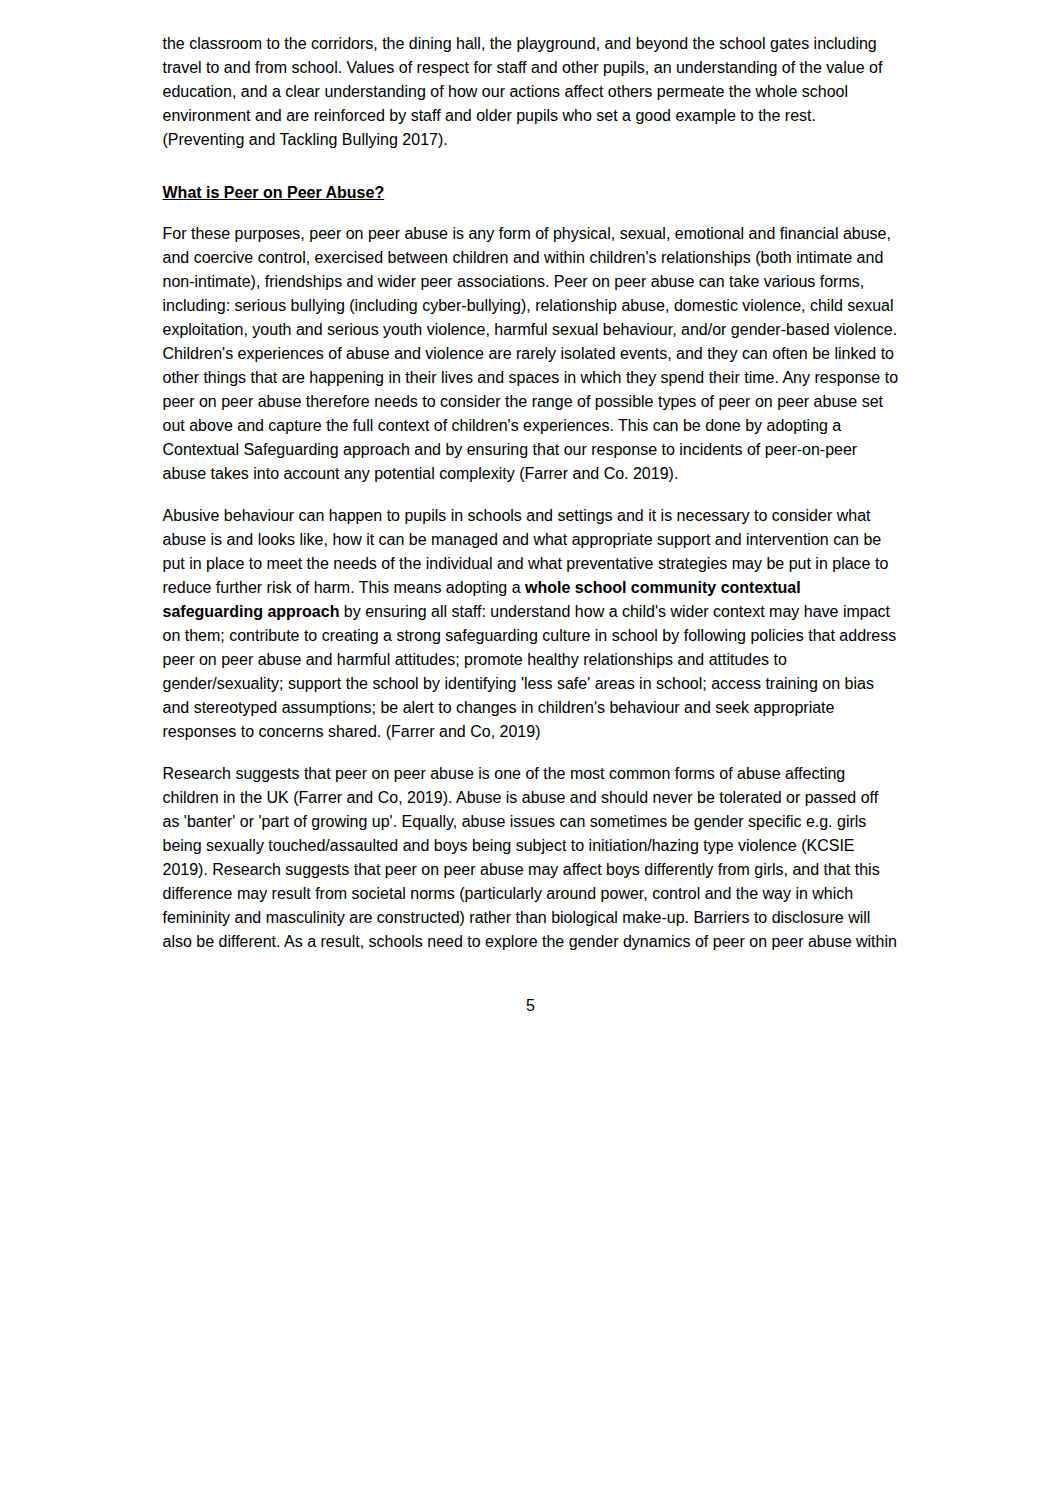the classroom to the corridors, the dining hall, the playground, and beyond the school gates including travel to and from school. Values of respect for staff and other pupils, an understanding of the value of education, and a clear understanding of how our actions affect others permeate the whole school environment and are reinforced by staff and older pupils who set a good example to the rest. (Preventing and Tackling Bullying 2017).
What is Peer on Peer Abuse?
For these purposes, peer on peer abuse is any form of physical, sexual, emotional and financial abuse, and coercive control, exercised between children and within children's relationships (both intimate and non-intimate), friendships and wider peer associations. Peer on peer abuse can take various forms, including: serious bullying (including cyber-bullying), relationship abuse, domestic violence, child sexual exploitation, youth and serious youth violence, harmful sexual behaviour, and/or gender-based violence. Children's experiences of abuse and violence are rarely isolated events, and they can often be linked to other things that are happening in their lives and spaces in which they spend their time. Any response to peer on peer abuse therefore needs to consider the range of possible types of peer on peer abuse set out above and capture the full context of children's experiences. This can be done by adopting a Contextual Safeguarding approach and by ensuring that our response to incidents of peer-on-peer abuse takes into account any potential complexity (Farrer and Co. 2019).
Abusive behaviour can happen to pupils in schools and settings and it is necessary to consider what abuse is and looks like, how it can be managed and what appropriate support and intervention can be put in place to meet the needs of the individual and what preventative strategies may be put in place to reduce further risk of harm. This means adopting a whole school community contextual safeguarding approach by ensuring all staff: understand how a child's wider context may have impact on them; contribute to creating a strong safeguarding culture in school by following policies that address peer on peer abuse and harmful attitudes; promote healthy relationships and attitudes to gender/sexuality; support the school by identifying 'less safe' areas in school; access training on bias and stereotyped assumptions; be alert to changes in children's behaviour and seek appropriate responses to concerns shared. (Farrer and Co, 2019)
Research suggests that peer on peer abuse is one of the most common forms of abuse affecting children in the UK (Farrer and Co, 2019). Abuse is abuse and should never be tolerated or passed off as 'banter' or 'part of growing up'. Equally, abuse issues can sometimes be gender specific e.g. girls being sexually touched/assaulted and boys being subject to initiation/hazing type violence (KCSIE 2019). Research suggests that peer on peer abuse may affect boys differently from girls, and that this difference may result from societal norms (particularly around power, control and the way in which femininity and masculinity are constructed) rather than biological make-up. Barriers to disclosure will also be different. As a result, schools need to explore the gender dynamics of peer on peer abuse within
5